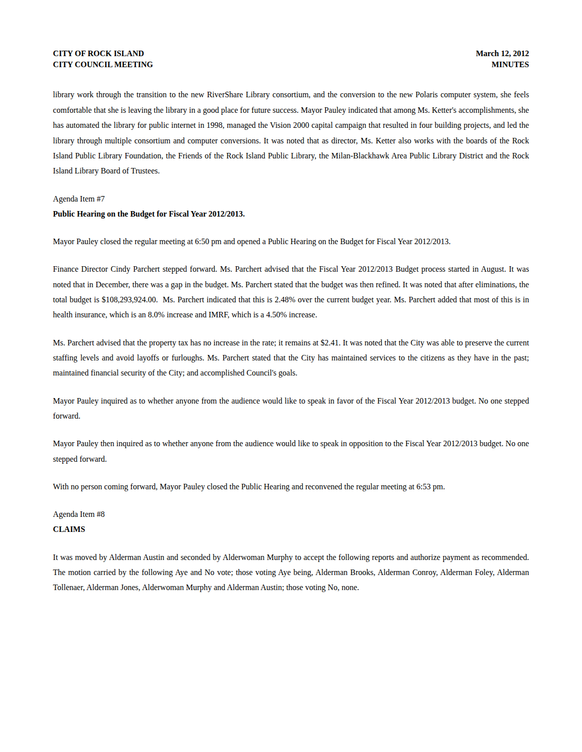CITY OF ROCK ISLAND
CITY COUNCIL MEETING
March 12, 2012
MINUTES
library work through the transition to the new RiverShare Library consortium, and the conversion to the new Polaris computer system, she feels comfortable that she is leaving the library in a good place for future success. Mayor Pauley indicated that among Ms. Ketter's accomplishments, she has automated the library for public internet in 1998, managed the Vision 2000 capital campaign that resulted in four building projects, and led the library through multiple consortium and computer conversions. It was noted that as director, Ms. Ketter also works with the boards of the Rock Island Public Library Foundation, the Friends of the Rock Island Public Library, the Milan-Blackhawk Area Public Library District and the Rock Island Library Board of Trustees.
Agenda Item #7
Public Hearing on the Budget for Fiscal Year 2012/2013.
Mayor Pauley closed the regular meeting at 6:50 pm and opened a Public Hearing on the Budget for Fiscal Year 2012/2013.
Finance Director Cindy Parchert stepped forward. Ms. Parchert advised that the Fiscal Year 2012/2013 Budget process started in August. It was noted that in December, there was a gap in the budget. Ms. Parchert stated that the budget was then refined. It was noted that after eliminations, the total budget is $108,293,924.00. Ms. Parchert indicated that this is 2.48% over the current budget year. Ms. Parchert added that most of this is in health insurance, which is an 8.0% increase and IMRF, which is a 4.50% increase.
Ms. Parchert advised that the property tax has no increase in the rate; it remains at $2.41. It was noted that the City was able to preserve the current staffing levels and avoid layoffs or furloughs. Ms. Parchert stated that the City has maintained services to the citizens as they have in the past; maintained financial security of the City; and accomplished Council's goals.
Mayor Pauley inquired as to whether anyone from the audience would like to speak in favor of the Fiscal Year 2012/2013 budget. No one stepped forward.
Mayor Pauley then inquired as to whether anyone from the audience would like to speak in opposition to the Fiscal Year 2012/2013 budget. No one stepped forward.
With no person coming forward, Mayor Pauley closed the Public Hearing and reconvened the regular meeting at 6:53 pm.
Agenda Item #8
CLAIMS
It was moved by Alderman Austin and seconded by Alderwoman Murphy to accept the following reports and authorize payment as recommended. The motion carried by the following Aye and No vote; those voting Aye being, Alderman Brooks, Alderman Conroy, Alderman Foley, Alderman Tollenaer, Alderman Jones, Alderwoman Murphy and Alderman Austin; those voting No, none.